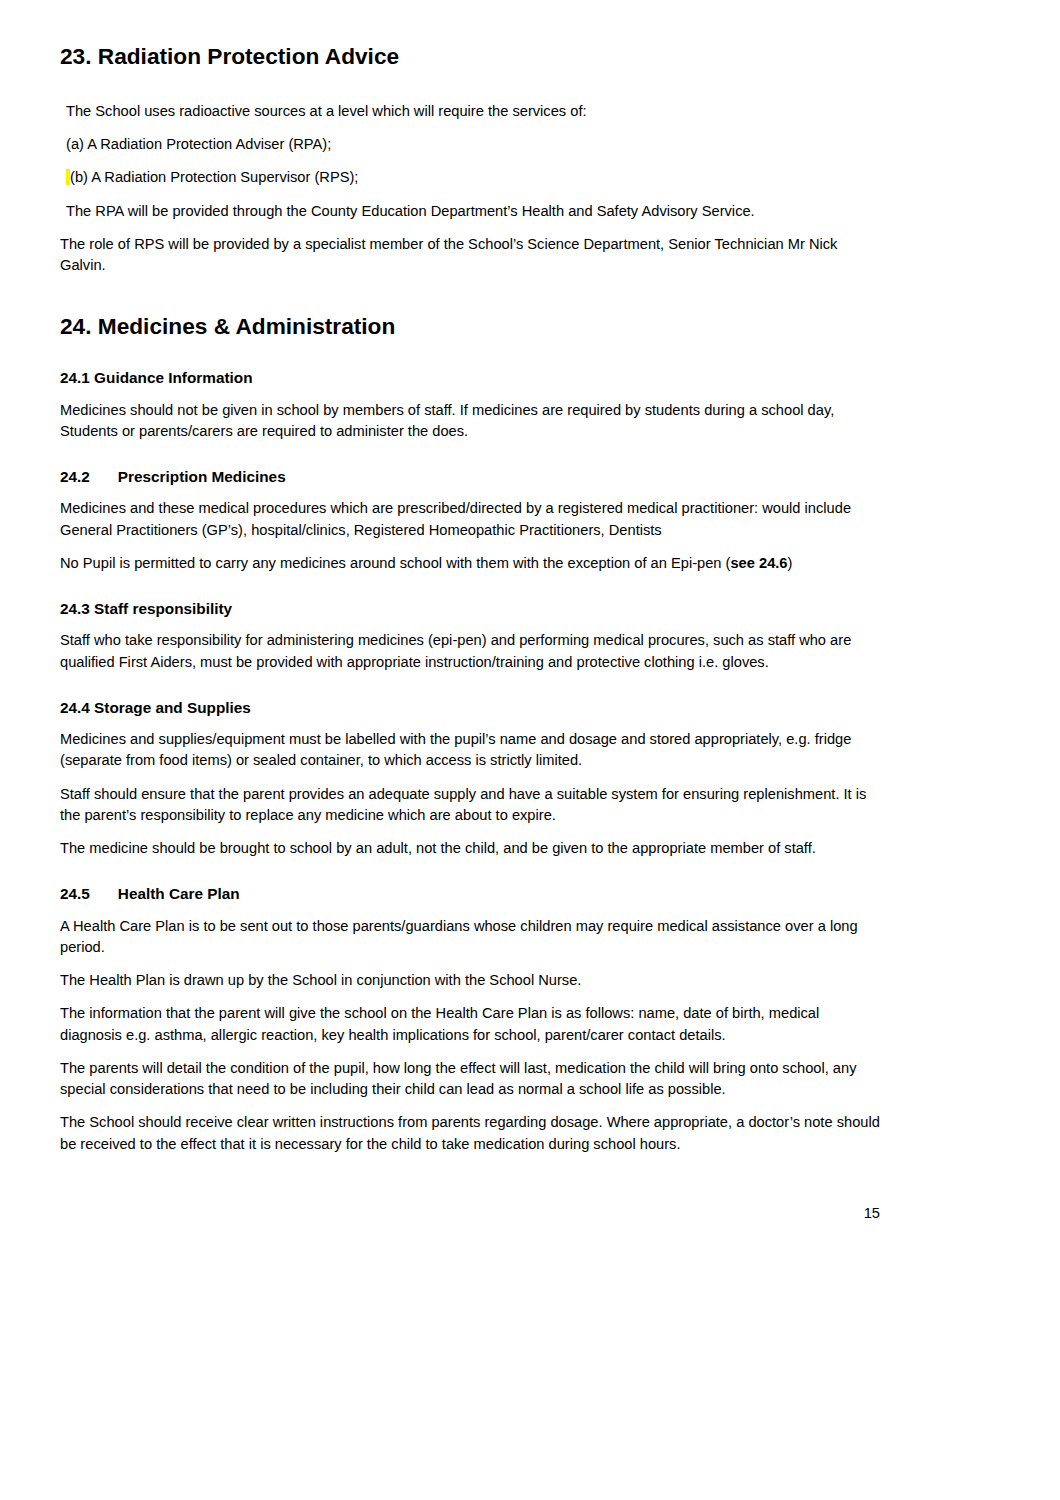23. Radiation Protection Advice
The School uses radioactive sources at a level which will require the services of:
(a) A Radiation Protection Adviser (RPA);
(b) A Radiation Protection Supervisor (RPS);
The RPA will be provided through the County Education Department’s Health and Safety Advisory Service.
The role of RPS will be provided by a specialist member of the School’s Science Department, Senior Technician Mr Nick Galvin.
24. Medicines & Administration
24.1 Guidance Information
Medicines should not be given in school by members of staff. If medicines are required by students during a school day, Students or parents/carers are required to administer the does.
24.2 Prescription Medicines
Medicines and these medical procedures which are prescribed/directed by a registered medical practitioner: would include General Practitioners (GP’s), hospital/clinics, Registered Homeopathic Practitioners, Dentists
No Pupil is permitted to carry any medicines around school with them with the exception of an Epi-pen (see 24.6)
24.3 Staff responsibility
Staff who take responsibility for administering medicines (epi-pen) and performing medical procures, such as staff who are qualified First Aiders, must be provided with appropriate instruction/training and protective clothing i.e. gloves.
24.4 Storage and Supplies
Medicines and supplies/equipment must be labelled with the pupil’s name and dosage and stored appropriately, e.g. fridge (separate from food items) or sealed container, to which access is strictly limited.
Staff should ensure that the parent provides an adequate supply and have a suitable system for ensuring replenishment. It is the parent’s responsibility to replace any medicine which are about to expire.
The medicine should be brought to school by an adult, not the child, and be given to the appropriate member of staff.
24.5 Health Care Plan
A Health Care Plan is to be sent out to those parents/guardians whose children may require medical assistance over a long period.
The Health Plan is drawn up by the School in conjunction with the School Nurse.
The information that the parent will give the school on the Health Care Plan is as follows: name, date of birth, medical diagnosis e.g. asthma, allergic reaction, key health implications for school, parent/carer contact details.
The parents will detail the condition of the pupil, how long the effect will last, medication the child will bring onto school, any special considerations that need to be including their child can lead as normal a school life as possible.
The School should receive clear written instructions from parents regarding dosage. Where appropriate, a doctor’s note should be received to the effect that it is necessary for the child to take medication during school hours.
15